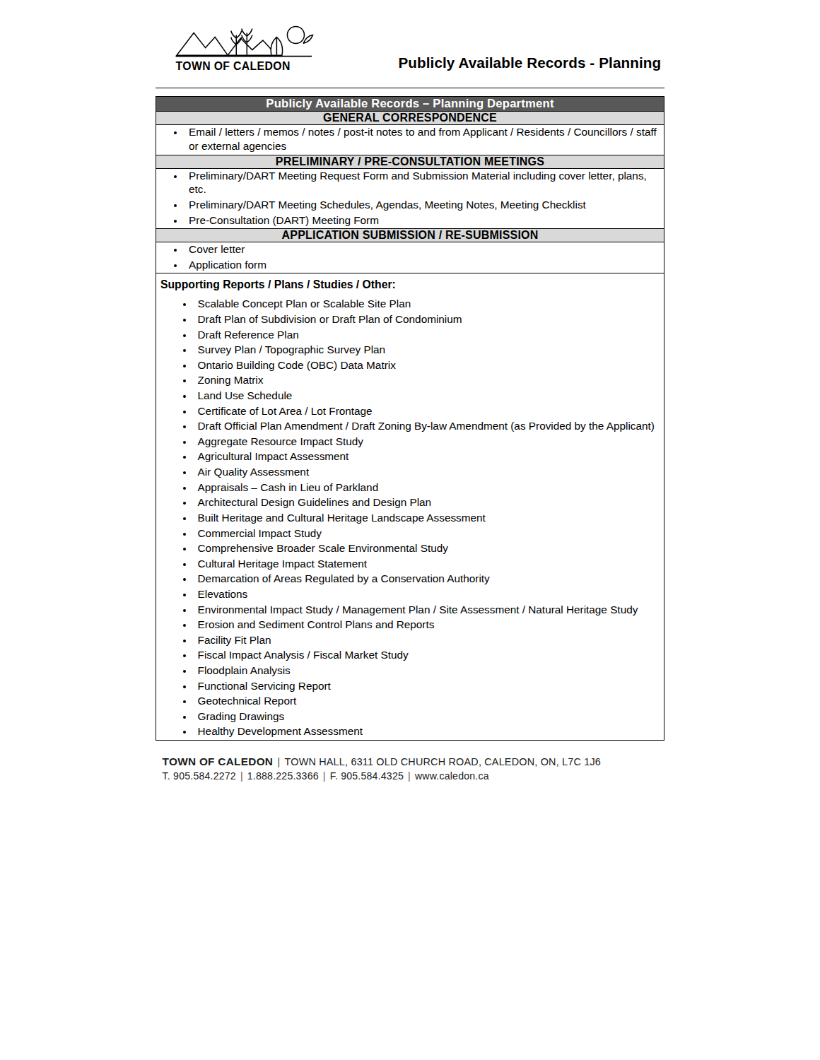TOWN OF CALEDON
Publicly Available Records - Planning
| Publicly Available Records – Planning Department |
| GENERAL CORRESPONDENCE |
| Email / letters / memos / notes / post-it notes to and from Applicant / Residents / Councillors / staff or external agencies |
| PRELIMINARY / PRE-CONSULTATION MEETINGS |
| Preliminary/DART Meeting Request Form and Submission Material including cover letter, plans, etc. Preliminary/DART Meeting Schedules, Agendas, Meeting Notes, Meeting Checklist Pre-Consultation (DART) Meeting Form |
| APPLICATION SUBMISSION / RE-SUBMISSION |
| Cover letter Application form |
| Supporting Reports / Plans / Studies / Other: Scalable Concept Plan or Scalable Site Plan Draft Plan of Subdivision or Draft Plan of Condominium Draft Reference Plan Survey Plan / Topographic Survey Plan Ontario Building Code (OBC) Data Matrix Zoning Matrix Land Use Schedule Certificate of Lot Area / Lot Frontage Draft Official Plan Amendment / Draft Zoning By-law Amendment (as Provided by the Applicant) Aggregate Resource Impact Study Agricultural Impact Assessment Air Quality Assessment Appraisals – Cash in Lieu of Parkland Architectural Design Guidelines and Design Plan Built Heritage and Cultural Heritage Landscape Assessment Commercial Impact Study Comprehensive Broader Scale Environmental Study Cultural Heritage Impact Statement Demarcation of Areas Regulated by a Conservation Authority Elevations Environmental Impact Study / Management Plan / Site Assessment / Natural Heritage Study Erosion and Sediment Control Plans and Reports Facility Fit Plan Fiscal Impact Analysis / Fiscal Market Study Floodplain Analysis Functional Servicing Report Geotechnical Report Grading Drawings Healthy Development Assessment |
TOWN OF CALEDON|TOWN HALL, 6311 OLD CHURCH ROAD, CALEDON, ON, L7C 1J6
T. 905.584.2272|1.888.225.3366|F. 905.584.4325|www.caledon.ca